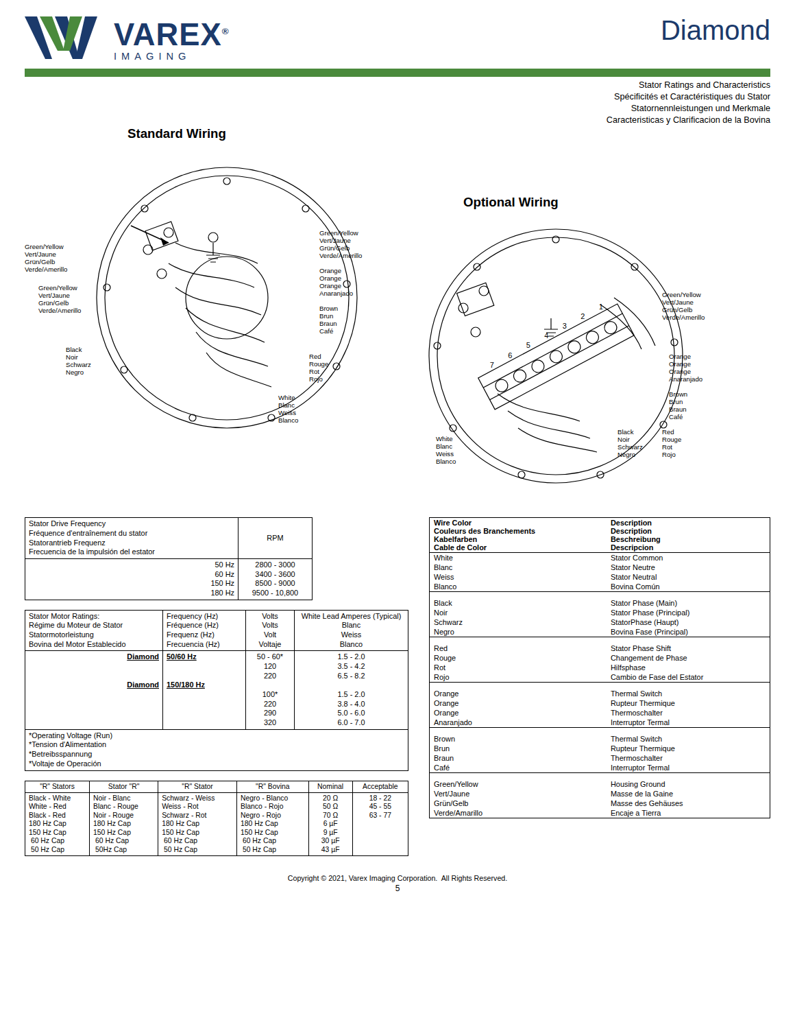VAREX®
IMAGING
Diamond
Stator Ratings and Characteristics
Spécificités et Caractéristiques du Stator
Statornennleistungen und Merkmale
Caracteristicas y Clarificacion de la Bovina
Standard Wiring
Optional Wiring
Green/Yellow
Vert/Jaune
Grün/Gelb
Verde/Amerillo
Green/Yellow
Vert/Jaune
Grün/Gelb
Verde/Amerillo
Black
Noir
Schwarz
Negro
Green/Yellow
Vert/Jaune
Grün/Gelb
Verde/Amerillo
Orange
Orange
Orange
Anaranjado
Brown
Brun
Braun
Café
Red
Rouge
Rot
Rojo
White
Blanc
Weiss
Blanco
7 6 5 4 3 2 1
Green/Yellow
Vert/Jaune
Grün/Gelb
Verde/Amerillo
Orange
Orange
Orange
Anaranjado
Brown
Brun
Braun
Café
Red
Rouge
Rot
Rojo
Black
Noir
Schwarz
Negro
White
Blanc
Weiss
Blanco
| Stator Drive Frequency Fréquence d'entraînement du stator Statorantrieb Frequenz Frecuencia de la impulsión del estator | RPM |
| 50 Hz 60 Hz 150 Hz 180 Hz | 2800 - 3000 3400 - 3600 8500 - 9000 9500 - 10,800 |
| Stator Motor Ratings: Régime du Moteur de Stator Statormotorleistung Bovina del Motor Establecido | Frequency (Hz) Fréquence (Hz) Frequenz (Hz) Frecuencia (Hz) | Volts Volts Volt Voltaje | White Lead Amperes (Typical) Blanc Weiss Blanco |
| Diamond Diamond | 50/60 Hz 150/180 Hz | 50 - 60* 120 220 100* 220 290 320 | 1.5 - 2.0 3.5 - 4.2 6.5 - 8.2 1.5 - 2.0 3.8 - 4.0 5.0 - 6.0 6.0 - 7.0 |
| *Operating Voltage (Run) *Tension d'Alimentation *Betreibsspannung *Voltaje de Operación |
| "R" Stators | Stator "R" | "R" Stator | "R" Bovina | Nominal | Acceptable |
| Black - White White - Red Black - Red 180 Hz Cap 150 Hz Cap 60 Hz Cap 50 Hz Cap | Noir - Blanc Blanc - Rouge Noir - Rouge 180 Hz Cap 150 Hz Cap 60 Hz Cap 50Hz Cap | Schwarz - Weiss Weiss - Rot Schwarz - Rot 180 Hz Cap 150 Hz Cap 60 Hz Cap 50 Hz Cap | Negro - Blanco Blanco - Rojo Negro - Rojo 180 Hz Cap 150 Hz Cap 60 Hz Cap 50 Hz Cap | 20 Ω 50 Ω 70 Ω 6 µF 9 µF 30 µF 43 µF | 18 - 22 45 - 55 63 - 77 |
| Wire Color Couleurs des Branchements Kabelfarben Cable de Color | Description Description Beschreibung Descripcion |
| --- | --- |
| White | Stator Common |
| Blanc | Stator Neutre |
| Weiss | Stator Neutral |
| Blanco | Bovina Común |
| Black | Stator Phase (Main) |
| Noir | Stator Phase (Principal) |
| Schwarz | StatorPhase (Haupt) |
| Negro | Bovina Fase (Principal) |
| Red | Stator Phase Shift |
| Rouge | Changement de Phase |
| Rot | Hilfsphase |
| Rojo | Cambio de Fase del Estator |
| Orange | Thermal Switch |
| Orange | Rupteur Thermique |
| Orange | Thermoschalter |
| Anaranjado | Interruptor Termal |
| Brown | Thermal Switch |
| Brun | Rupteur Thermique |
| Braun | Thermoschalter |
| Café | Interruptor Termal |
| Green/Yellow | Housing Ground |
| Vert/Jaune | Masse de la Gaine |
| Grün/Gelb | Masse des Gehäuses |
| Verde/Amarillo | Encaje a Tierra |
Copyright © 2021, Varex Imaging Corporation. All Rights Reserved.
5